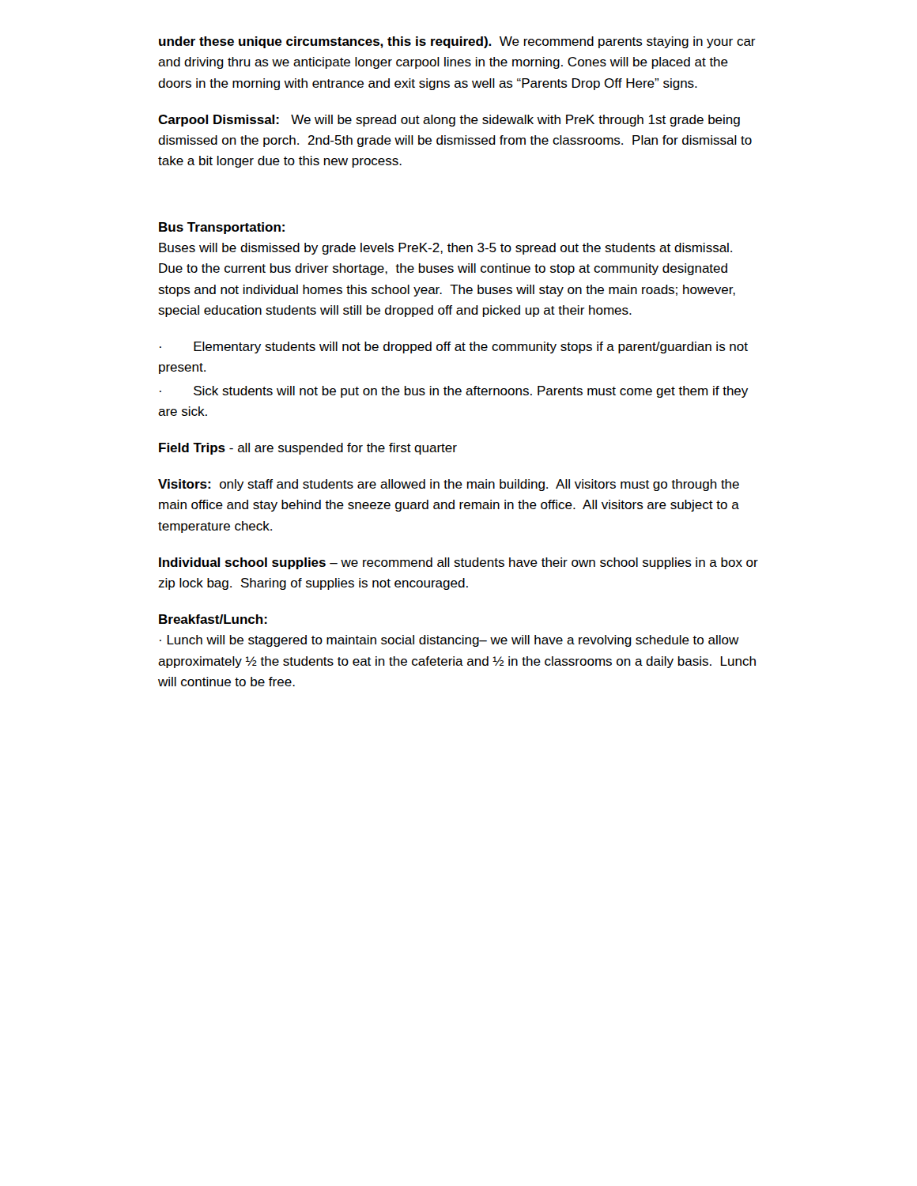under these unique circumstances, this is required). We recommend parents staying in your car and driving thru as we anticipate longer carpool lines in the morning. Cones will be placed at the doors in the morning with entrance and exit signs as well as “Parents Drop Off Here” signs.
Carpool Dismissal: We will be spread out along the sidewalk with PreK through 1st grade being dismissed on the porch. 2nd-5th grade will be dismissed from the classrooms. Plan for dismissal to take a bit longer due to this new process.
Bus Transportation:
Buses will be dismissed by grade levels PreK-2, then 3-5 to spread out the students at dismissal. Due to the current bus driver shortage, the buses will continue to stop at community designated stops and not individual homes this school year. The buses will stay on the main roads; however, special education students will still be dropped off and picked up at their homes.
·Elementary students will not be dropped off at the community stops if a parent/guardian is not present.
·Sick students will not be put on the bus in the afternoons. Parents must come get them if they are sick.
Field Trips - all are suspended for the first quarter
Visitors: only staff and students are allowed in the main building. All visitors must go through the main office and stay behind the sneeze guard and remain in the office. All visitors are subject to a temperature check.
Individual school supplies – we recommend all students have their own school supplies in a box or zip lock bag. Sharing of supplies is not encouraged.
Breakfast/Lunch:
· Lunch will be staggered to maintain social distancing– we will have a revolving schedule to allow approximately ½ the students to eat in the cafeteria and ½ in the classrooms on a daily basis. Lunch will continue to be free.